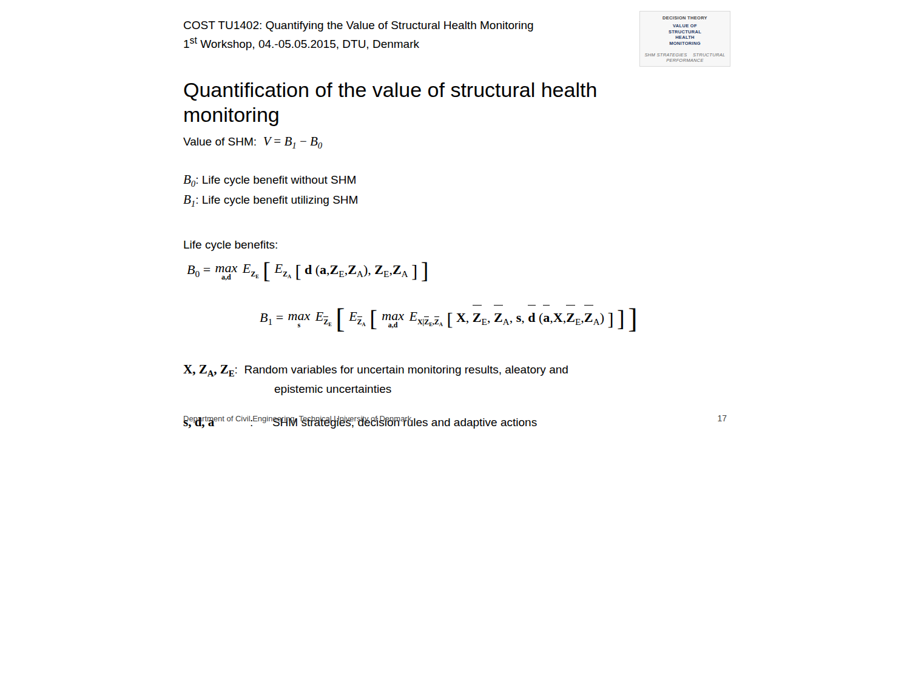COST TU1402: Quantifying the Value of Structural Health Monitoring
1st Workshop, 04.-05.05.2015, DTU, Denmark
DECISION THEORY
VALUE OF
STRUCTURAL
HEALTH
MONITORING
SHM STRATEGIES STRUCTURAL PERFORMANCE
Quantification of the value of structural health monitoring
Value of SHM: V = B1 − B0
B0: Life cycle benefit without SHM
B1: Life cycle benefit utilizing SHM
Life cycle benefits:
B0 = max a,d EZE [ EZA [ d (a,ZE,ZA), ZE,ZA ] ]
B1 = max s EZE [ EZA [ max a,d EX|ZE,ZA [ X, ZE, ZA, s, d (a,X,ZE,ZA) ] ] ]
X, ZA, ZE: Random variables for uncertain monitoring results, aleatory and epistemic uncertainties
s, d, a: SHM strategies, decision rules and adaptive actions
Department of Civil Engineering, Technical University of Denmark
17